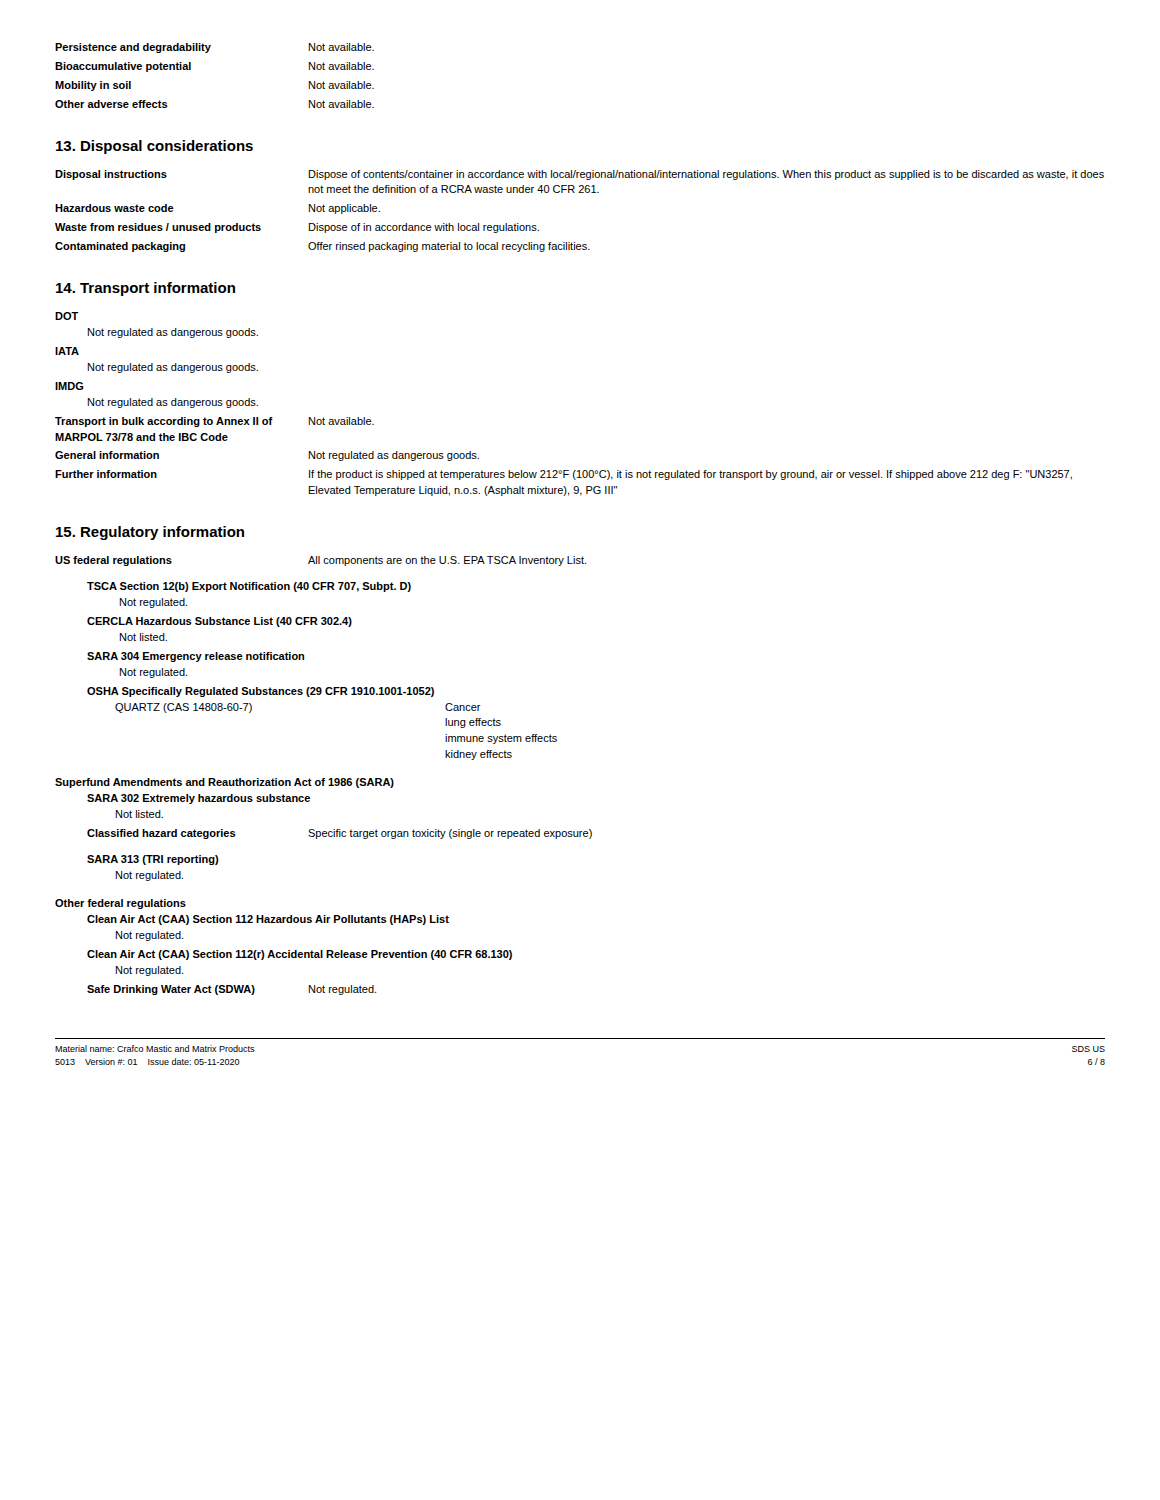Persistence and degradability
Not available.
Bioaccumulative potential
Not available.
Mobility in soil
Not available.
Other adverse effects
Not available.
13. Disposal considerations
Disposal instructions
Dispose of contents/container in accordance with local/regional/national/international regulations. When this product as supplied is to be discarded as waste, it does not meet the definition of a RCRA waste under 40 CFR 261.
Hazardous waste code
Not applicable.
Waste from residues / unused products
Dispose of in accordance with local regulations.
Contaminated packaging
Offer rinsed packaging material to local recycling facilities.
14. Transport information
DOT
Not regulated as dangerous goods.
IATA
Not regulated as dangerous goods.
IMDG
Not regulated as dangerous goods.
Transport in bulk according to Annex II of MARPOL 73/78 and the IBC Code
Not available.
General information
Not regulated as dangerous goods.
Further information
If the product is shipped at temperatures below 212°F (100°C), it is not regulated for transport by ground, air or vessel. If shipped above 212 deg F: "UN3257, Elevated Temperature Liquid, n.o.s. (Asphalt mixture), 9, PG III"
15. Regulatory information
US federal regulations
All components are on the U.S. EPA TSCA Inventory List.
TSCA Section 12(b) Export Notification (40 CFR 707, Subpt. D)
Not regulated.
CERCLA Hazardous Substance List (40 CFR 302.4)
Not listed.
SARA 304 Emergency release notification
Not regulated.
OSHA Specifically Regulated Substances (29 CFR 1910.1001-1052)
QUARTZ (CAS 14808-60-7)
Cancer
lung effects
immune system effects
kidney effects
Superfund Amendments and Reauthorization Act of 1986 (SARA)
SARA 302 Extremely hazardous substance
Not listed.
Classified hazard categories
Specific target organ toxicity (single or repeated exposure)
SARA 313 (TRI reporting)
Not regulated.
Other federal regulations
Clean Air Act (CAA) Section 112 Hazardous Air Pollutants (HAPs) List
Not regulated.
Clean Air Act (CAA) Section 112(r) Accidental Release Prevention (40 CFR 68.130)
Not regulated.
Safe Drinking Water Act (SDWA)
Not regulated.
Material name: Crafco Mastic and Matrix Products
SDS US
5013 Version #: 01 Issue date: 05-11-2020
6 / 8